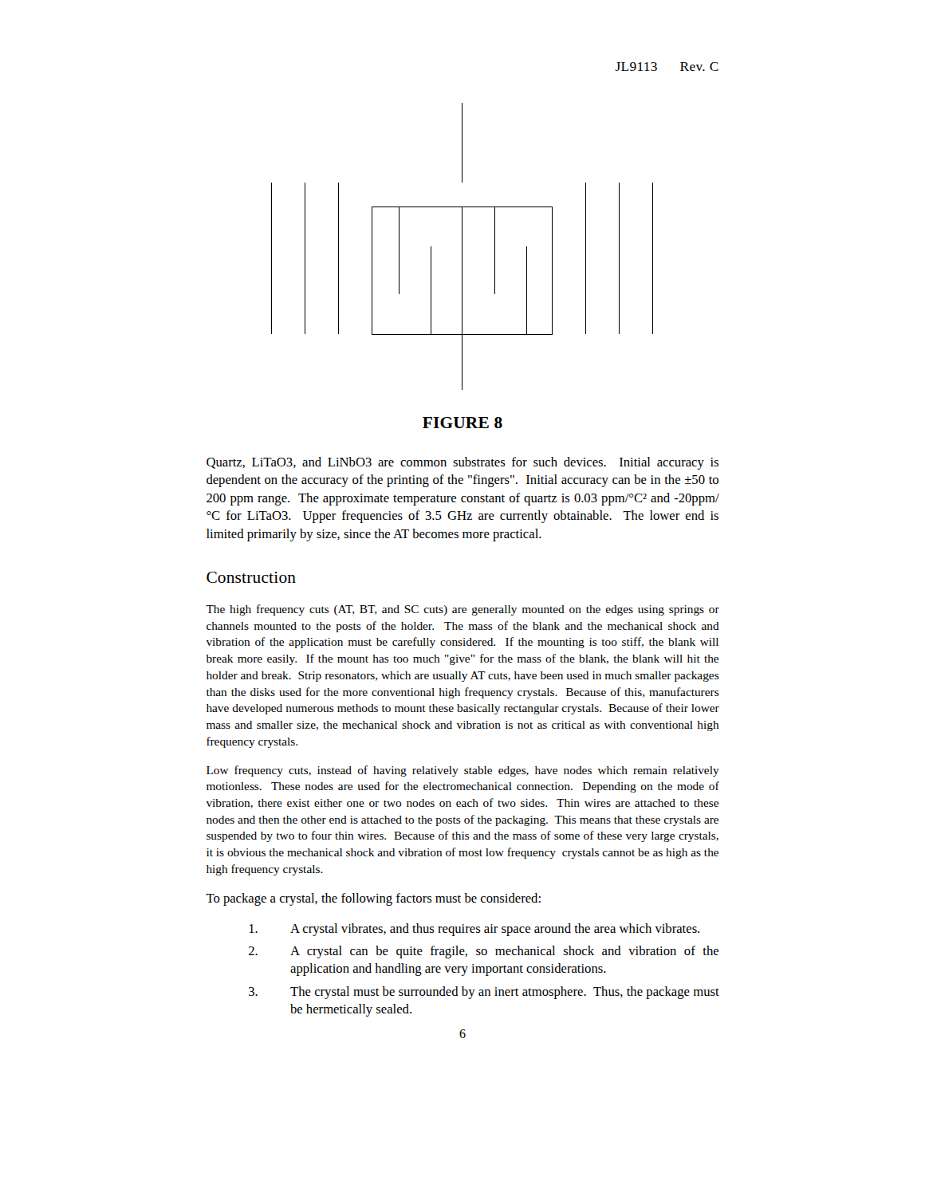JL9113 Rev. C
FIGURE 8
Quartz, LiTaO3, and LiNbO3 are common substrates for such devices. Initial accuracy is dependent on the accuracy of the printing of the "fingers". Initial accuracy can be in the ±50 to 200 ppm range. The approximate temperature constant of quartz is 0.03 ppm/°C² and -20ppm/°C for LiTaO3. Upper frequencies of 3.5 GHz are currently obtainable. The lower end is limited primarily by size, since the AT becomes more practical.
Construction
The high frequency cuts (AT, BT, and SC cuts) are generally mounted on the edges using springs or channels mounted to the posts of the holder. The mass of the blank and the mechanical shock and vibration of the application must be carefully considered. If the mounting is too stiff, the blank will break more easily. If the mount has too much "give" for the mass of the blank, the blank will hit the holder and break. Strip resonators, which are usually AT cuts, have been used in much smaller packages than the disks used for the more conventional high frequency crystals. Because of this, manufacturers have developed numerous methods to mount these basically rectangular crystals. Because of their lower mass and smaller size, the mechanical shock and vibration is not as critical as with conventional high frequency crystals.
Low frequency cuts, instead of having relatively stable edges, have nodes which remain relatively motionless. These nodes are used for the electromechanical connection. Depending on the mode of vibration, there exist either one or two nodes on each of two sides. Thin wires are attached to these nodes and then the other end is attached to the posts of the packaging. This means that these crystals are suspended by two to four thin wires. Because of this and the mass of some of these very large crystals, it is obvious the mechanical shock and vibration of most low frequency crystals cannot be as high as the high frequency crystals.
To package a crystal, the following factors must be considered:
1. A crystal vibrates, and thus requires air space around the area which vibrates.
2. A crystal can be quite fragile, so mechanical shock and vibration of the application and handling are very important considerations.
3. The crystal must be surrounded by an inert atmosphere. Thus, the package must be hermetically sealed.
6